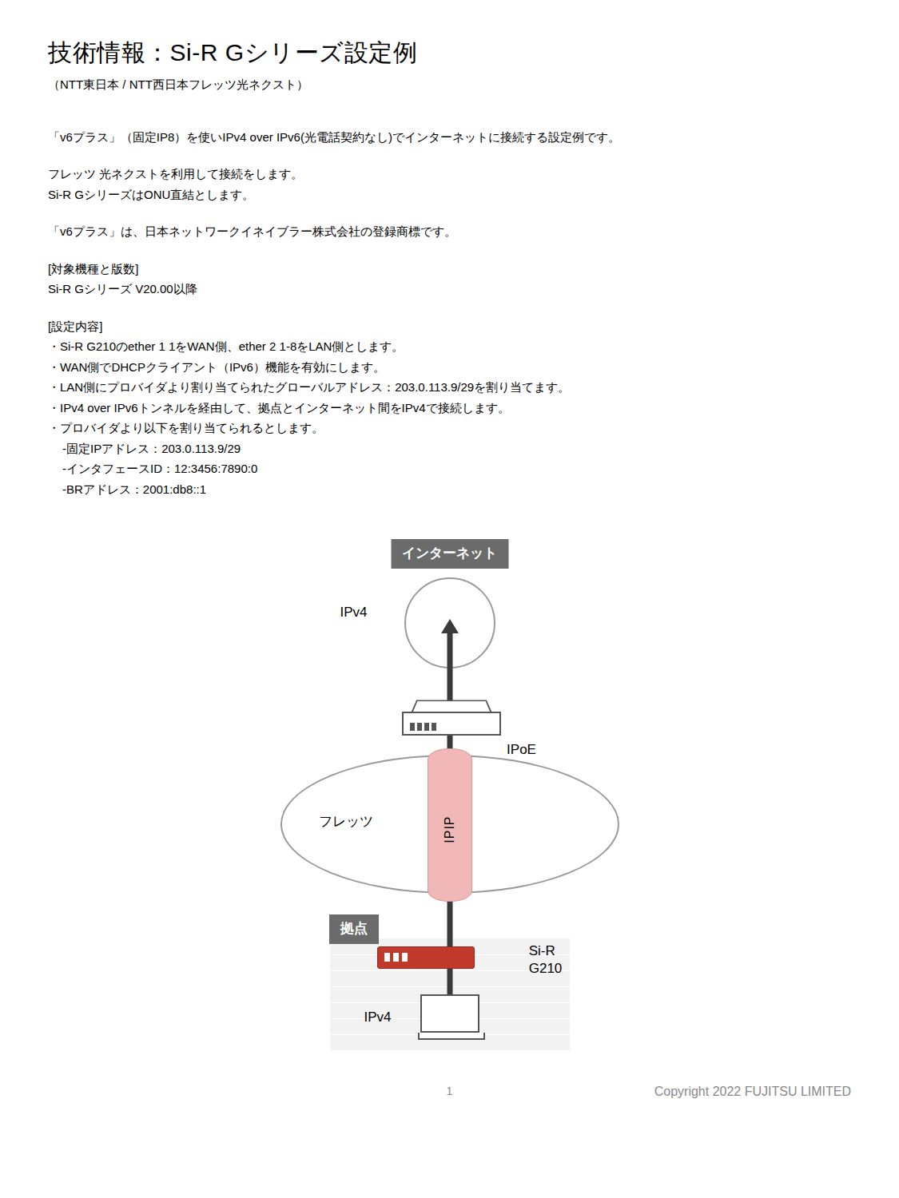技術情報：Si-R Gシリーズ設定例
（NTT東日本 / NTT西日本フレッツ光ネクスト）
「v6プラス」（固定IP8）を使いIPv4 over IPv6(光電話契約なし)でインターネットに接続する設定例です。
フレッツ 光ネクストを利用して接続をします。
Si-R GシリーズはONU直結とします。
「v6プラス」は、日本ネットワークイネイブラー株式会社の登録商標です。
[対象機種と版数]
Si-R Gシリーズ V20.00以降
[設定内容]
・Si-R G210のether 1 1をWAN側、ether 2 1-8をLAN側とします。
・WAN側でDHCPクライアント（IPv6）機能を有効にします。
・LAN側にプロバイダより割り当てられたグローバルアドレス：203.0.113.9/29を割り当てます。
・IPv4 over IPv6トンネルを経由して、拠点とインターネット間をIPv4で接続します。
・プロバイダより以下を割り当てられるとします。
-固定IPアドレス：203.0.113.9/29
-インタフェースID：12:3456:7890:0
-BRアドレス：2001:db8::1
インターネット
IPv4
IPoE
フレッツ
IPIP
拠点
Si-R
G210
IPv4
1 Copyright 2022 FUJITSU LIMITED